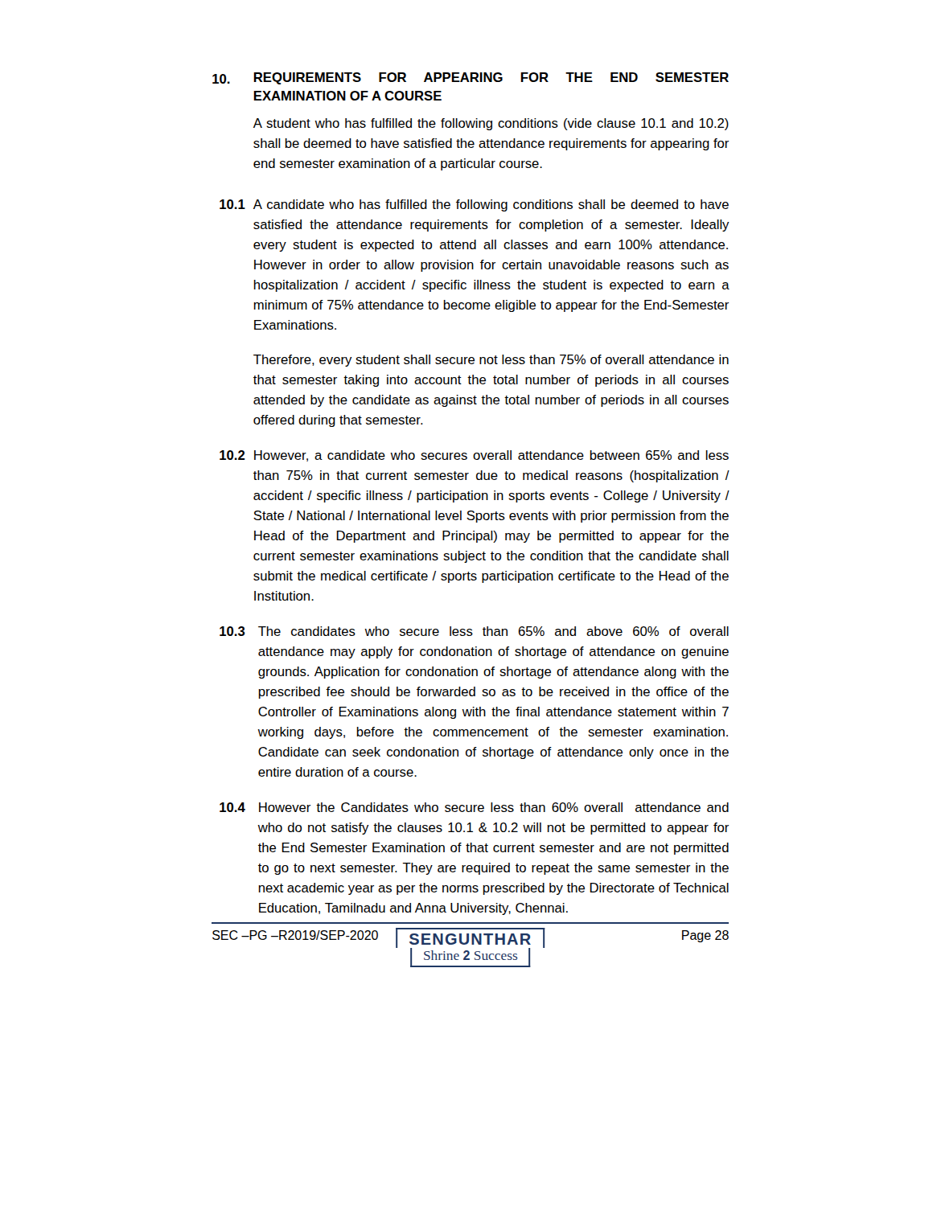10.
Requirements for appearing for the end semester examination of a course
A student who has fulfilled the following conditions (vide clause 10.1 and 10.2) shall be deemed to have satisfied the attendance requirements for appearing for end semester examination of a particular course.
10.1
A candidate who has fulfilled the following conditions shall be deemed to have satisfied the attendance requirements for completion of a semester. Ideally every student is expected to attend all classes and earn 100% attendance. However in order to allow provision for certain unavoidable reasons such as hospitalization / accident / specific illness the student is expected to earn a minimum of 75% attendance to become eligible to appear for the End-Semester Examinations.
Therefore, every student shall secure not less than 75% of overall attendance in that semester taking into account the total number of periods in all courses attended by the candidate as against the total number of periods in all courses offered during that semester.
10.2
However, a candidate who secures overall attendance between 65% and less than 75% in that current semester due to medical reasons (hospitalization / accident / specific illness / participation in sports events - College / University / State / National / International level Sports events with prior permission from the Head of the Department and Principal) may be permitted to appear for the current semester examinations subject to the condition that the candidate shall submit the medical certificate / sports participation certificate to the Head of the Institution.
10.3
The candidates who secure less than 65% and above 60% of overall attendance may apply for condonation of shortage of attendance on genuine grounds. Application for condonation of shortage of attendance along with the prescribed fee should be forwarded so as to be received in the office of the Controller of Examinations along with the final attendance statement within 7 working days, before the commencement of the semester examination. Candidate can seek condonation of shortage of attendance only once in the entire duration of a course.
10.4
However the Candidates who secure less than 60% overall attendance and who do not satisfy the clauses 10.1 & 10.2 will not be permitted to appear for the End Semester Examination of that current semester and are not permitted to go to next semester. They are required to repeat the same semester in the next academic year as per the norms prescribed by the Directorate of Technical Education, Tamilnadu and Anna University, Chennai.
SEC –PG –R2019/SEP-2020
Page 28
SENGUNTHAR
Shrine 2 Success